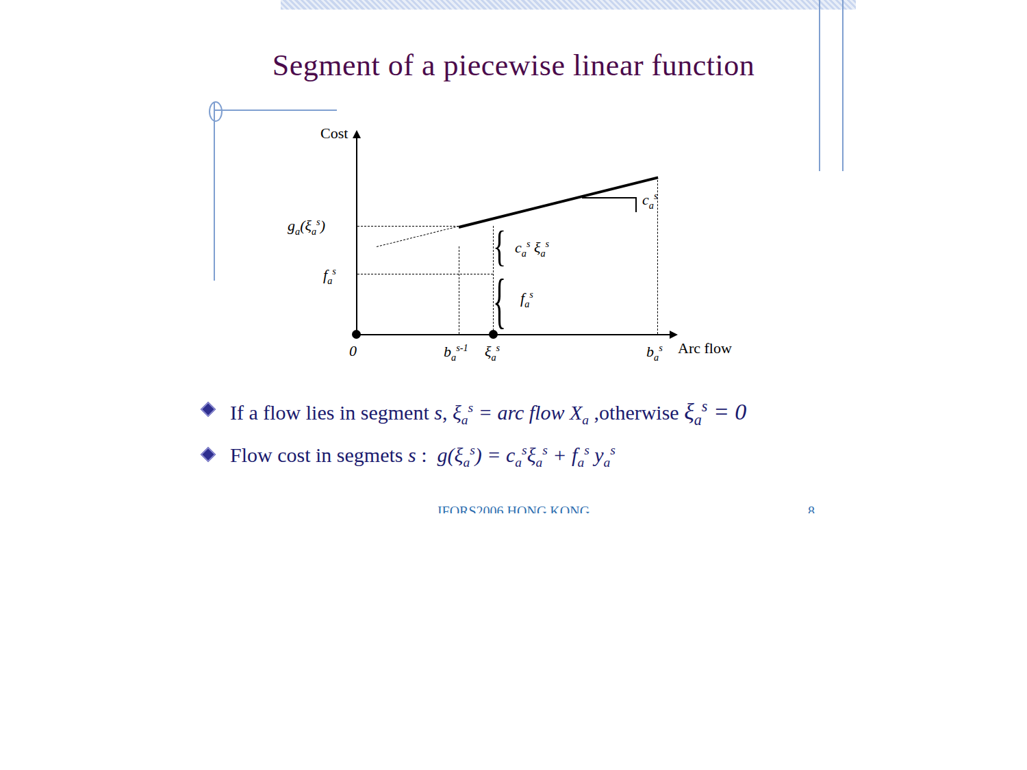Segment of a piecewise linear function
{
{
Cost
Arc flow
cas
ga(ξas)
fas
cas ξas
fas
0
bas-1
ξas
bas
If a flow lies in segment s, ξas = arc flow Xa ,otherwise ξas = 0
Flow cost in segmets s : g(ξas) = casξas + fas yas
IFORS2006 HONG KONG
8